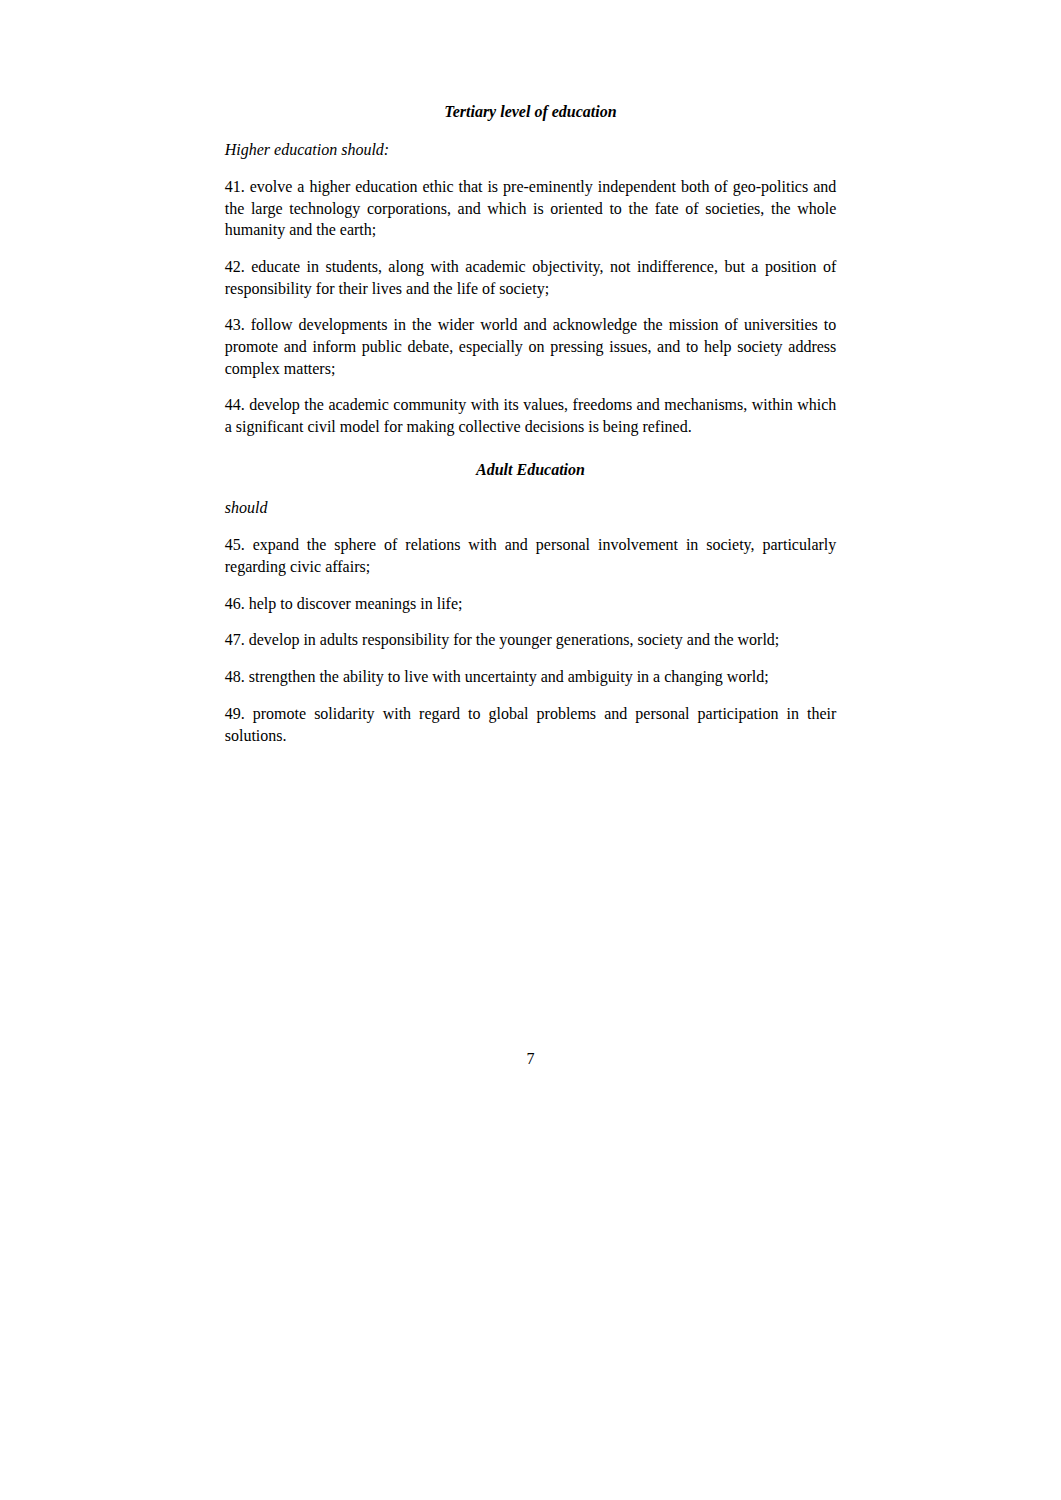Tertiary level of education
Higher education should:
41. evolve a higher education ethic that is pre-eminently independent both of geo-politics and the large technology corporations, and which is oriented to the fate of societies, the whole humanity and the earth;
42. educate in students, along with academic objectivity, not indifference, but a position of responsibility for their lives and the life of society;
43. follow developments in the wider world and acknowledge the mission of universities to promote and inform public debate, especially on pressing issues, and to help society address complex matters;
44. develop the academic community with its values, freedoms and mechanisms, within which a significant civil model for making collective decisions is being refined.
Adult Education
should
45. expand the sphere of relations with and personal involvement in society, particularly regarding civic affairs;
46. help to discover meanings in life;
47. develop in adults responsibility for the younger generations, society and the world;
48. strengthen the ability to live with uncertainty and ambiguity in a changing world;
49. promote solidarity with regard to global problems and personal participation in their solutions.
7